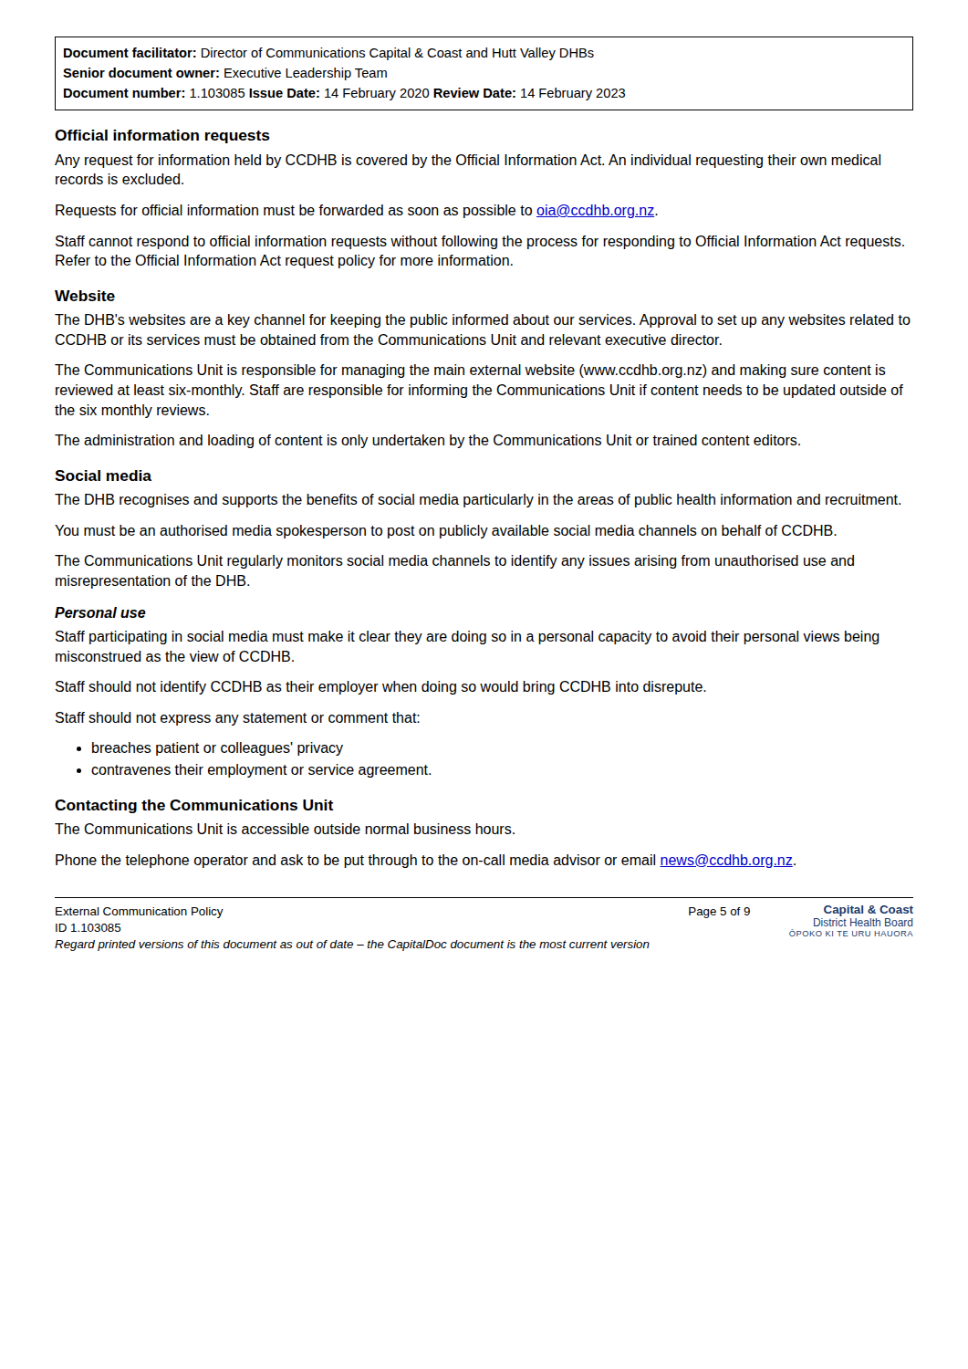Document facilitator: Director of Communications Capital & Coast and Hutt Valley DHBs
Senior document owner: Executive Leadership Team
Document number: 1.103085 Issue Date: 14 February 2020 Review Date: 14 February 2023
Official information requests
Any request for information held by CCDHB is covered by the Official Information Act. An individual requesting their own medical records is excluded.
Requests for official information must be forwarded as soon as possible to oia@ccdhb.org.nz.
Staff cannot respond to official information requests without following the process for responding to Official Information Act requests. Refer to the Official Information Act request policy for more information.
Website
The DHB's websites are a key channel for keeping the public informed about our services. Approval to set up any websites related to CCDHB or its services must be obtained from the Communications Unit and relevant executive director.
The Communications Unit is responsible for managing the main external website (www.ccdhb.org.nz) and making sure content is reviewed at least six-monthly. Staff are responsible for informing the Communications Unit if content needs to be updated outside of the six monthly reviews.
The administration and loading of content is only undertaken by the Communications Unit or trained content editors.
Social media
The DHB recognises and supports the benefits of social media particularly in the areas of public health information and recruitment.
You must be an authorised media spokesperson to post on publicly available social media channels on behalf of CCDHB.
The Communications Unit regularly monitors social media channels to identify any issues arising from unauthorised use and misrepresentation of the DHB.
Personal use
Staff participating in social media must make it clear they are doing so in a personal capacity to avoid their personal views being misconstrued as the view of CCDHB.
Staff should not identify CCDHB as their employer when doing so would bring CCDHB into disrepute.
Staff should not express any statement or comment that:
breaches patient or colleagues' privacy
contravenes their employment or service agreement.
Contacting the Communications Unit
The Communications Unit is accessible outside normal business hours.
Phone the telephone operator and ask to be put through to the on-call media advisor or email news@ccdhb.org.nz.
External Communication Policy
ID 1.103085
Regard printed versions of this document as out of date – the CapitalDoc document is the most current version
Page 5 of 9
Capital & Coast
District Health Board
ŌPOKO KI TE URU HAUORA